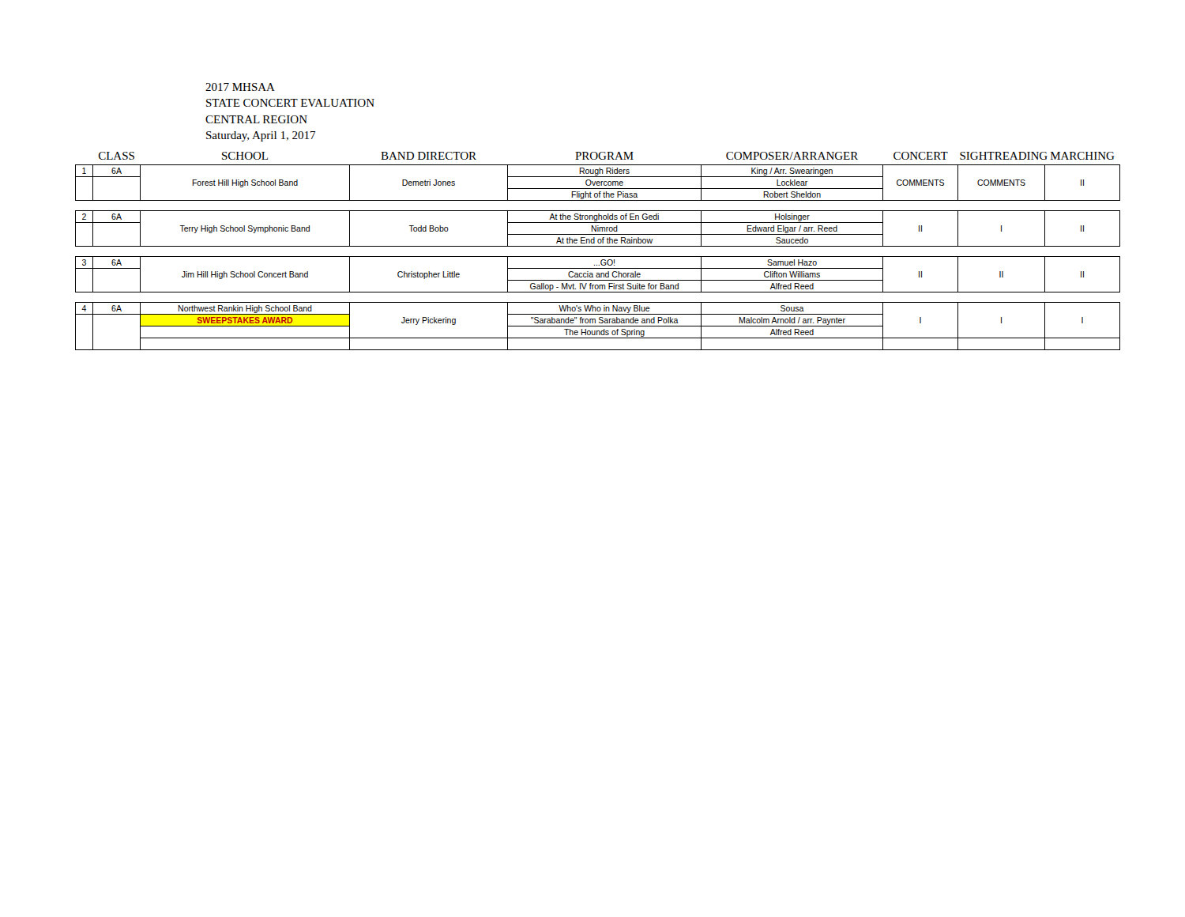2017 MHSAA
STATE CONCERT EVALUATION
CENTRAL REGION
Saturday, April 1, 2017
| | CLASS | SCHOOL | BAND DIRECTOR | PROGRAM | COMPOSER/ARRANGER | CONCERT | SIGHTREADING | MARCHING |
| --- | --- | --- | --- | --- | --- | --- | --- | --- |
| 1 | 6A | Forest Hill High School Band | Demetri Jones | Rough Riders | King / Arr. Swearingen | COMMENTS | COMMENTS | II |
| | | Overcome | Locklear |
| | | Flight of the Piasa | Robert Sheldon |
| 2 | 6A | Terry High School Symphonic Band | Todd Bobo | At the Strongholds of En Gedi | Holsinger | II | I | II |
| | | Nimrod | Edward Elgar / arr. Reed |
| | | At the End of the Rainbow | Saucedo |
| 3 | 6A | Jim Hill High School Concert Band | Christopher Little | ...GO! | Samuel Hazo | II | II | II |
| | | Caccia and Chorale | Clifton Williams |
| | | Gallop - Mvt. IV from First Suite for Band | Alfred Reed |
| 4 | 6A | Northwest Rankin High School Band | Jerry Pickering | Who's Who in Navy Blue | Sousa | I | I | I |
| | | SWEEPSTAKES AWARD | "Sarabande" from Sarabande and Polka | Malcolm Arnold / arr. Paynter |
| | | | The Hounds of Spring | Alfred Reed |